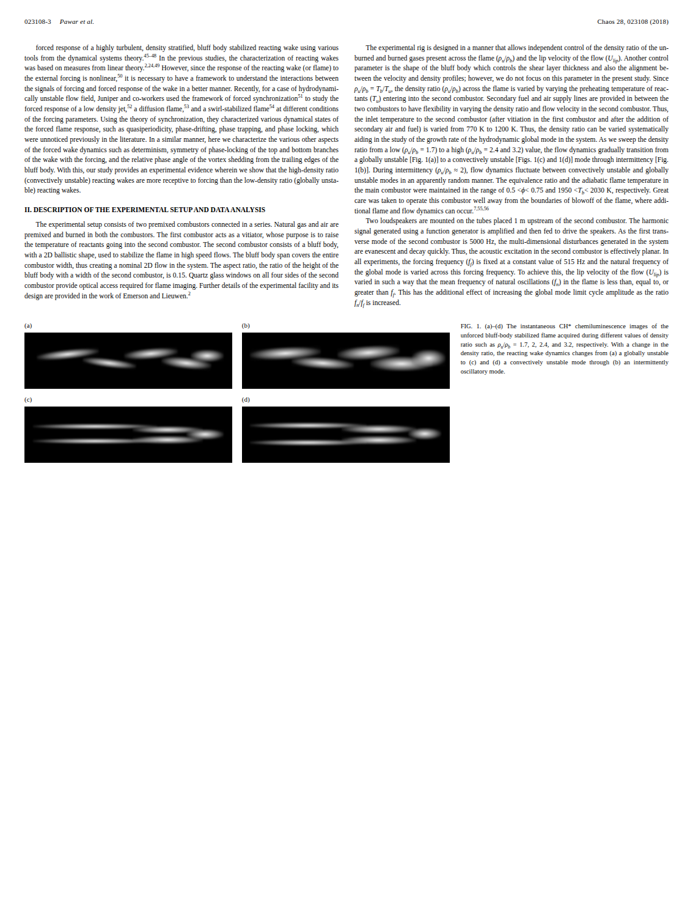023108-3Pawar et al.
Chaos 28, 023108 (2018)
forced response of a highly turbulent, density stratified, bluff body stabilized reacting wake using various tools from the dynamical systems theory.45–48 In the previous studies, the characterization of reacting wakes was based on measures from linear theory.2,24,49 However, since the response of the reacting wake (or flame) to the external forcing is nonlinear,50 it is necessary to have a framework to understand the interactions between the signals of forcing and forced response of the wake in a better manner. Recently, for a case of hydrodynamically unstable flow field, Juniper and co-workers used the framework of forced synchronization51 to study the forced response of a low density jet,52 a diffusion flame,53 and a swirl-stabilized flame54 at different conditions of the forcing parameters. Using the theory of synchronization, they characterized various dynamical states of the forced flame response, such as quasiperiodicity, phase-drifting, phase trapping, and phase locking, which were unnoticed previously in the literature. In a similar manner, here we characterize the various other aspects of the forced wake dynamics such as determinism, symmetry of phase-locking of the top and bottom branches of the wake with the forcing, and the relative phase angle of the vortex shedding from the trailing edges of the bluff body. With this, our study provides an experimental evidence wherein we show that the high-density ratio (convectively unstable) reacting wakes are more receptive to forcing than the low-density ratio (globally unstable) reacting wakes.
II. Description of the experimental setup and data analysis
The experimental setup consists of two premixed combustors connected in a series. Natural gas and air are premixed and burned in both the combustors. The first combustor acts as a vitiator, whose purpose is to raise the temperature of reactants going into the second combustor. The second combustor consists of a bluff body, with a 2D ballistic shape, used to stabilize the flame in high speed flows. The bluff body span covers the entire combustor width, thus creating a nominal 2D flow in the system. The aspect ratio, the ratio of the height of the bluff body with a width of the second combustor, is 0.15. Quartz glass windows on all four sides of the second combustor provide optical access required for flame imaging. Further details of the experimental facility and its design are provided in the work of Emerson and Lieuwen.2
The experimental rig is designed in a manner that allows independent control of the density ratio of the unburned and burned gases present across the flame (ρu/ρb) and the lip velocity of the flow (Ulip). Another control parameter is the shape of the bluff body which controls the shear layer thickness and also the alignment between the velocity and density profiles; however, we do not focus on this parameter in the present study. Since ρu/ρb = Tb/Tu, the density ratio (ρu/ρb) across the flame is varied by varying the preheating temperature of reactants (Tu) entering into the second combustor. Secondary fuel and air supply lines are provided in between the two combustors to have flexibility in varying the density ratio and flow velocity in the second combustor. Thus, the inlet temperature to the second combustor (after vitiation in the first combustor and after the addition of secondary air and fuel) is varied from 770 K to 1200 K. Thus, the density ratio can be varied systematically aiding in the study of the growth rate of the hydrodynamic global mode in the system. As we sweep the density ratio from a low (ρu/ρb = 1.7) to a high (ρu/ρb = 2.4 and 3.2) value, the flow dynamics gradually transition from a globally unstable [Fig. 1(a)] to a convectively unstable [Figs. 1(c) and 1(d)] mode through intermittency [Fig. 1(b)]. During intermittency (ρu/ρb ≈ 2), flow dynamics fluctuate between convectively unstable and globally unstable modes in an apparently random manner. The equivalence ratio and the adiabatic flame temperature in the main combustor were maintained in the range of 0.5 <ϕ< 0.75 and 1950 <Tb< 2030 K, respectively. Great care was taken to operate this combustor well away from the boundaries of blowoff of the flame, where additional flame and flow dynamics can occur.7,55,56
Two loudspeakers are mounted on the tubes placed 1 m upstream of the second combustor. The harmonic signal generated using a function generator is amplified and then fed to drive the speakers. As the first transverse mode of the second combustor is 5000 Hz, the multi-dimensional disturbances generated in the system are evanescent and decay quickly. Thus, the acoustic excitation in the second combustor is effectively planar. In all experiments, the forcing frequency (ff) is fixed at a constant value of 515 Hz and the natural frequency of the global mode is varied across this forcing frequency. To achieve this, the lip velocity of the flow (Ulip) is varied in such a way that the mean frequency of natural oscillations (fn) in the flame is less than, equal to, or greater than ff. This has the additional effect of increasing the global mode limit cycle amplitude as the ratio fn/ff is increased.
(a)
(b)
(c)
(d)
FIG. 1. (a)–(d) The instantaneous CH* chemiluminescence images of the unforced bluff-body stabilized flame acquired during different values of density ratio such as ρu/ρb = 1.7, 2, 2.4, and 3.2, respectively. With a change in the density ratio, the reacting wake dynamics changes from (a) a globally unstable to (c) and (d) a convectively unstable mode through (b) an intermittently oscillatory mode.